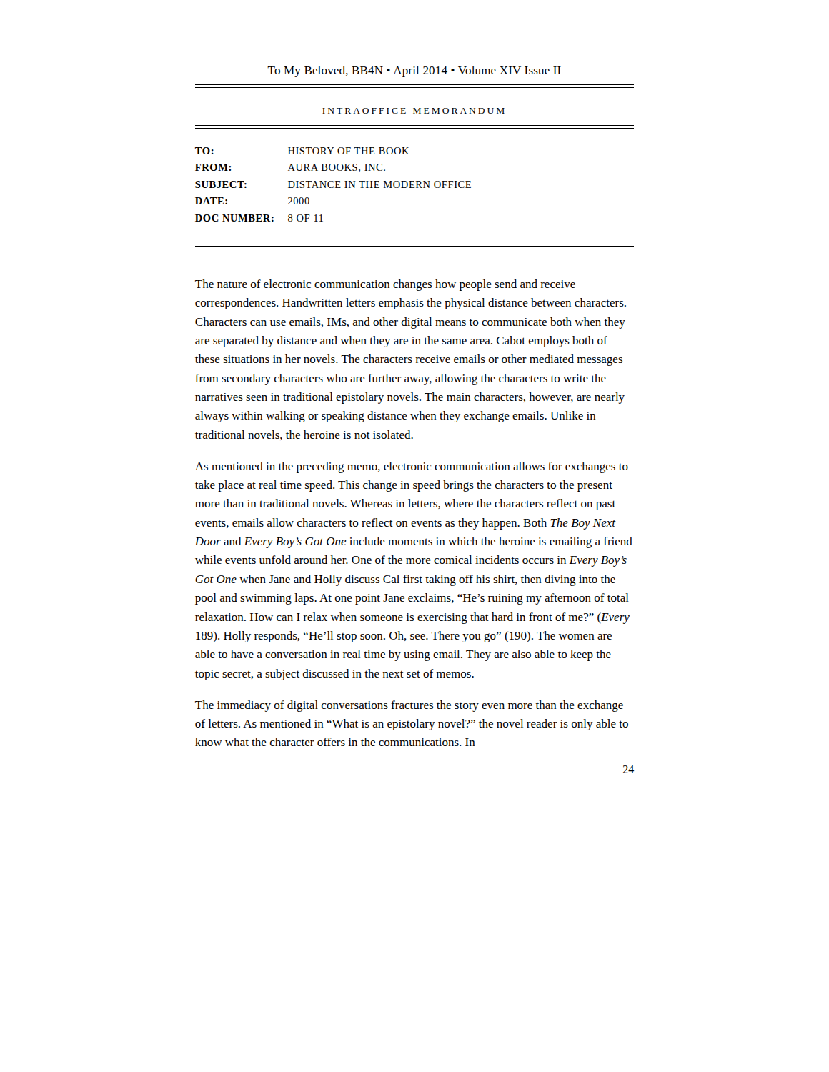To My Beloved, BB4N • April 2014 • Volume XIV Issue II
INTRAOFFICE MEMORANDUM
| TO: | HISTORY OF THE BOOK |
| FROM: | AURA BOOKS, INC. |
| SUBJECT: | DISTANCE IN THE MODERN OFFICE |
| DATE: | 2000 |
| DOC NUMBER: | 8 OF 11 |
The nature of electronic communication changes how people send and receive correspondences. Handwritten letters emphasis the physical distance between characters. Characters can use emails, IMs, and other digital means to communicate both when they are separated by distance and when they are in the same area. Cabot employs both of these situations in her novels. The characters receive emails or other mediated messages from secondary characters who are further away, allowing the characters to write the narratives seen in traditional epistolary novels. The main characters, however, are nearly always within walking or speaking distance when they exchange emails. Unlike in traditional novels, the heroine is not isolated.
As mentioned in the preceding memo, electronic communication allows for exchanges to take place at real time speed. This change in speed brings the characters to the present more than in traditional novels. Whereas in letters, where the characters reflect on past events, emails allow characters to reflect on events as they happen. Both The Boy Next Door and Every Boy’s Got One include moments in which the heroine is emailing a friend while events unfold around her. One of the more comical incidents occurs in Every Boy’s Got One when Jane and Holly discuss Cal first taking off his shirt, then diving into the pool and swimming laps. At one point Jane exclaims, “He’s ruining my afternoon of total relaxation. How can I relax when someone is exercising that hard in front of me?” (Every 189). Holly responds, “He’ll stop soon. Oh, see. There you go” (190). The women are able to have a conversation in real time by using email. They are also able to keep the topic secret, a subject discussed in the next set of memos.
The immediacy of digital conversations fractures the story even more than the exchange of letters. As mentioned in “What is an epistolary novel?” the novel reader is only able to know what the character offers in the communications. In
24